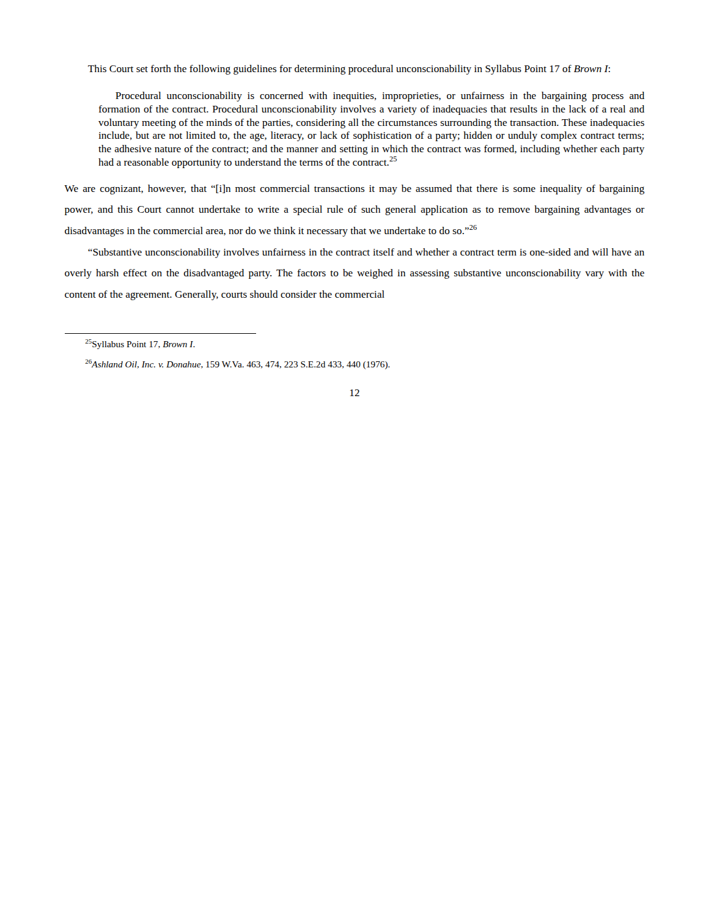This Court set forth the following guidelines for determining procedural unconscionability in Syllabus Point 17 of Brown I:
Procedural unconscionability is concerned with inequities, improprieties, or unfairness in the bargaining process and formation of the contract. Procedural unconscionability involves a variety of inadequacies that results in the lack of a real and voluntary meeting of the minds of the parties, considering all the circumstances surrounding the transaction. These inadequacies include, but are not limited to, the age, literacy, or lack of sophistication of a party; hidden or unduly complex contract terms; the adhesive nature of the contract; and the manner and setting in which the contract was formed, including whether each party had a reasonable opportunity to understand the terms of the contract.25
We are cognizant, however, that “[i]n most commercial transactions it may be assumed that there is some inequality of bargaining power, and this Court cannot undertake to write a special rule of such general application as to remove bargaining advantages or disadvantages in the commercial area, nor do we think it necessary that we undertake to do so.”26
“Substantive unconscionability involves unfairness in the contract itself and whether a contract term is one-sided and will have an overly harsh effect on the disadvantaged party. The factors to be weighed in assessing substantive unconscionability vary with the content of the agreement. Generally, courts should consider the commercial
25Syllabus Point 17, Brown I.
26Ashland Oil, Inc. v. Donahue, 159 W.Va. 463, 474, 223 S.E.2d 433, 440 (1976).
12